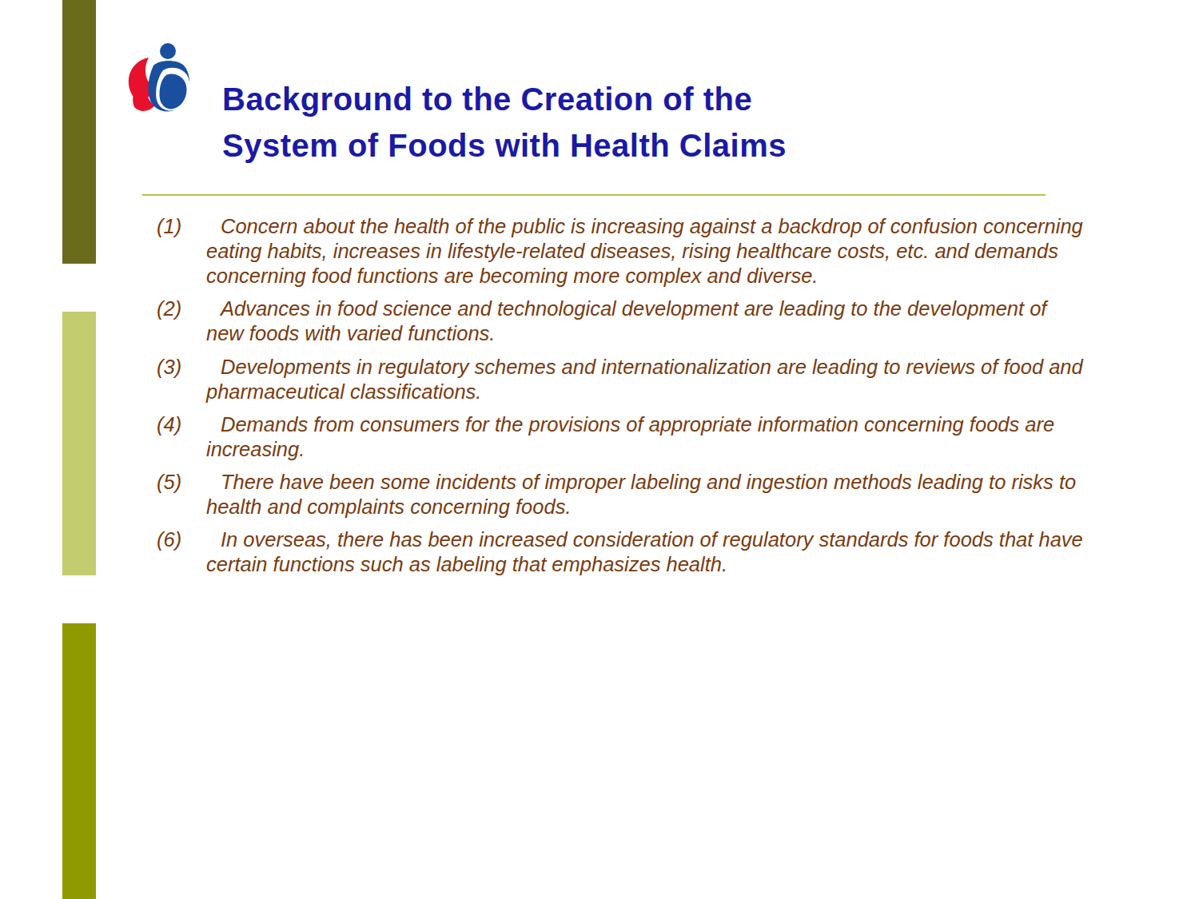Background to the Creation of the
System of Foods with Health Claims
(1)
Concern about the health of the public is increasing against a backdrop of confusion concerning eating habits, increases in lifestyle-related diseases, rising healthcare costs, etc. and demands concerning food functions are becoming more complex and diverse.
(2)
Advances in food science and technological development are leading to the development of new foods with varied functions.
(3)
Developments in regulatory schemes and internationalization are leading to reviews of food and pharmaceutical classifications.
(4)
Demands from consumers for the provisions of appropriate information concerning foods are increasing.
(5)
There have been some incidents of improper labeling and ingestion methods leading to risks to health and complaints concerning foods.
(6)
In overseas, there has been increased consideration of regulatory standards for foods that have certain functions such as labeling that emphasizes health.